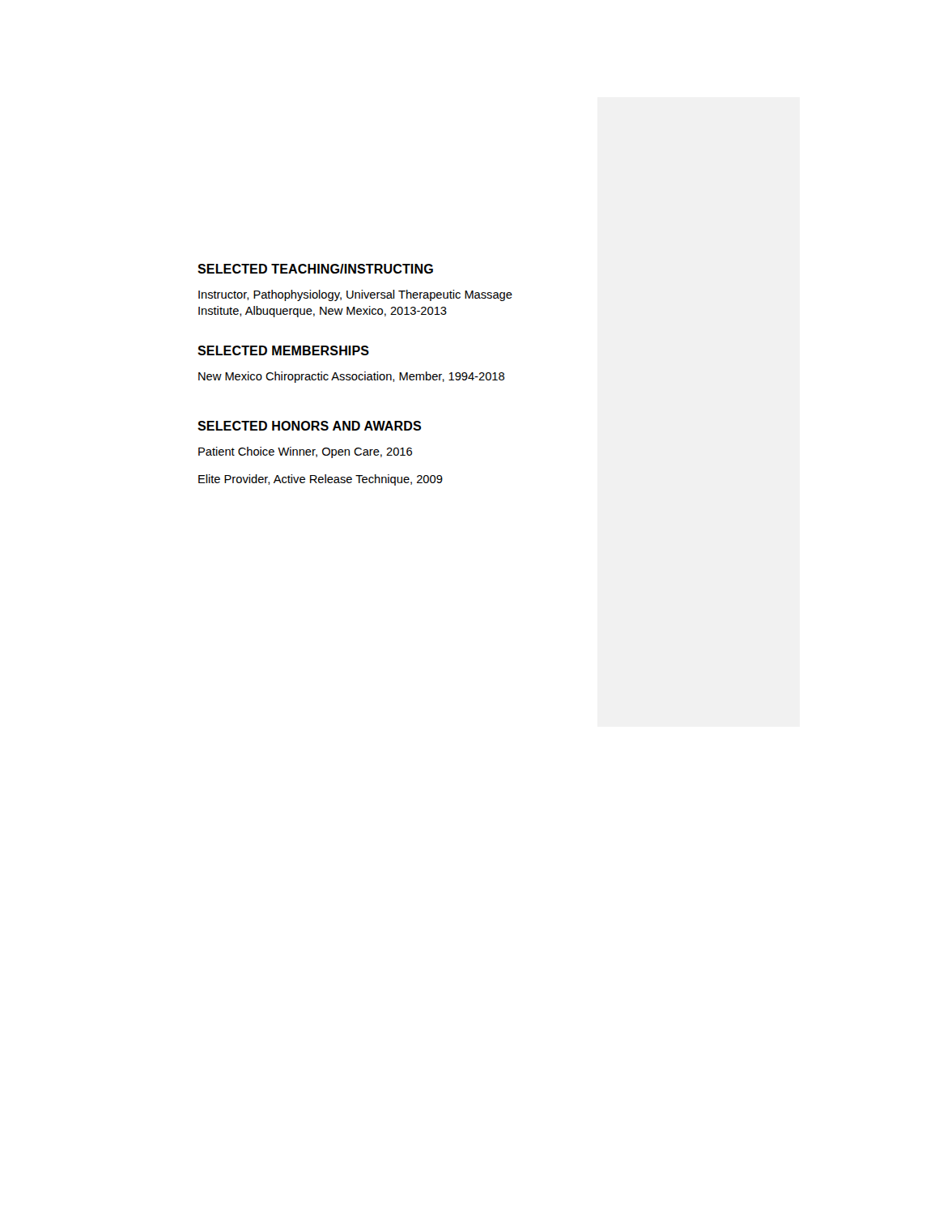Selected Teaching/Instructing
Instructor, Pathophysiology, Universal Therapeutic Massage Institute, Albuquerque, New Mexico, 2013-2013
Selected Memberships
New Mexico Chiropractic Association, Member, 1994-2018
Selected Honors and Awards
Patient Choice Winner, Open Care, 2016
Elite Provider, Active Release Technique, 2009